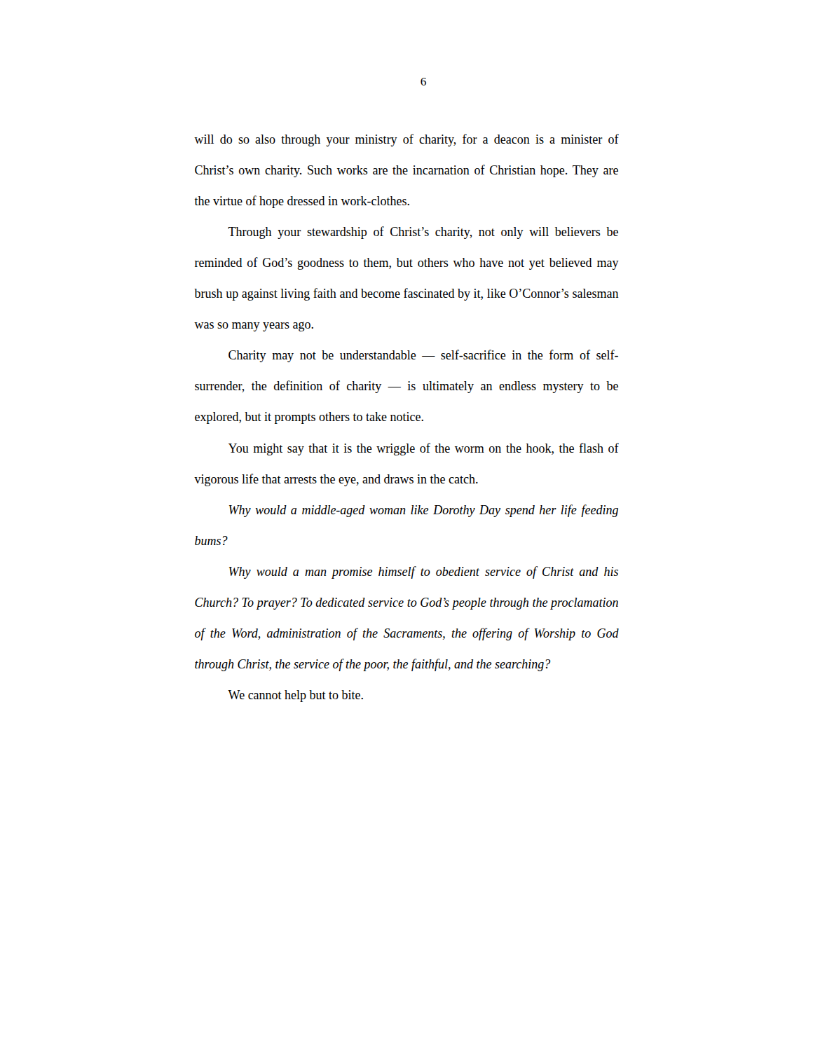6
will do so also through your ministry of charity, for a deacon is a minister of Christ’s own charity. Such works are the incarnation of Christian hope. They are the virtue of hope dressed in work-clothes.
Through your stewardship of Christ’s charity, not only will believers be reminded of God’s goodness to them, but others who have not yet believed may brush up against living faith and become fascinated by it, like O’Connor’s salesman was so many years ago.
Charity may not be understandable — self-sacrifice in the form of self-surrender, the definition of charity — is ultimately an endless mystery to be explored, but it prompts others to take notice.
You might say that it is the wriggle of the worm on the hook, the flash of vigorous life that arrests the eye, and draws in the catch.
Why would a middle-aged woman like Dorothy Day spend her life feeding bums?
Why would a man promise himself to obedient service of Christ and his Church? To prayer? To dedicated service to God’s people through the proclamation of the Word, administration of the Sacraments, the offering of Worship to God through Christ, the service of the poor, the faithful, and the searching?
We cannot help but to bite.